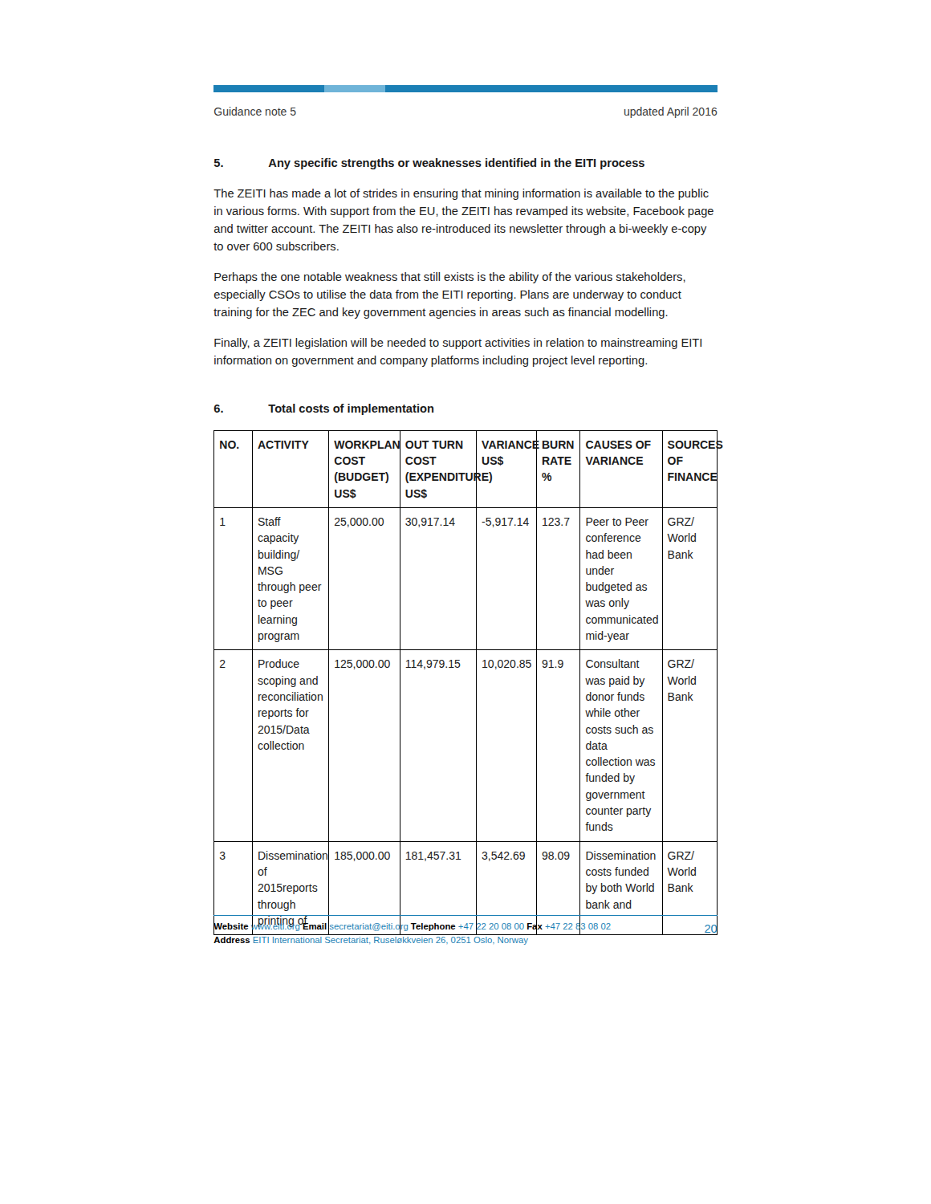Guidance note 5 updated April 2016
5. Any specific strengths or weaknesses identified in the EITI process
The ZEITI has made a lot of strides in ensuring that mining information is available to the public in various forms. With support from the EU, the ZEITI has revamped its website, Facebook page and twitter account. The ZEITI has also re-introduced its newsletter through a bi-weekly e-copy to over 600 subscribers.
Perhaps the one notable weakness that still exists is the ability of the various stakeholders, especially CSOs to utilise the data from the EITI reporting. Plans are underway to conduct training for the ZEC and key government agencies in areas such as financial modelling.
Finally, a ZEITI legislation will be needed to support activities in relation to mainstreaming EITI information on government and company platforms including project level reporting.
6. Total costs of implementation
| NO. | ACTIVITY | WORKPLAN COST (BUDGET) US$ | OUT TURN COST (EXPENDITURE) US$ | VARIANCE US$ | BURN RATE % | CAUSES OF VARIANCE | SOURCES OF FINANCE |
| --- | --- | --- | --- | --- | --- | --- | --- |
| 1 | Staff capacity building/ MSG through peer to peer learning program | 25,000.00 | 30,917.14 | -5,917.14 | 123.7 | Peer to Peer conference had been under budgeted as was only communicated mid-year | GRZ/ World Bank |
| 2 | Produce scoping and reconciliation reports for 2015/Data collection | 125,000.00 | 114,979.15 | 10,020.85 | 91.9 | Consultant was paid by donor funds while other costs such as data collection was funded by government counter party funds | GRZ/ World Bank |
| 3 | Dissemination of 2015reports through printing of | 185,000.00 | 181,457.31 | 3,542.69 | 98.09 | Dissemination costs funded by both World bank and | GRZ/ World Bank |
Website www.eiti.org Email secretariat@eiti.org Telephone +47 22 20 08 00 Fax +47 22 83 08 02
Address EITI International Secretariat, Ruseløkkveien 26, 0251 Oslo, Norway
20